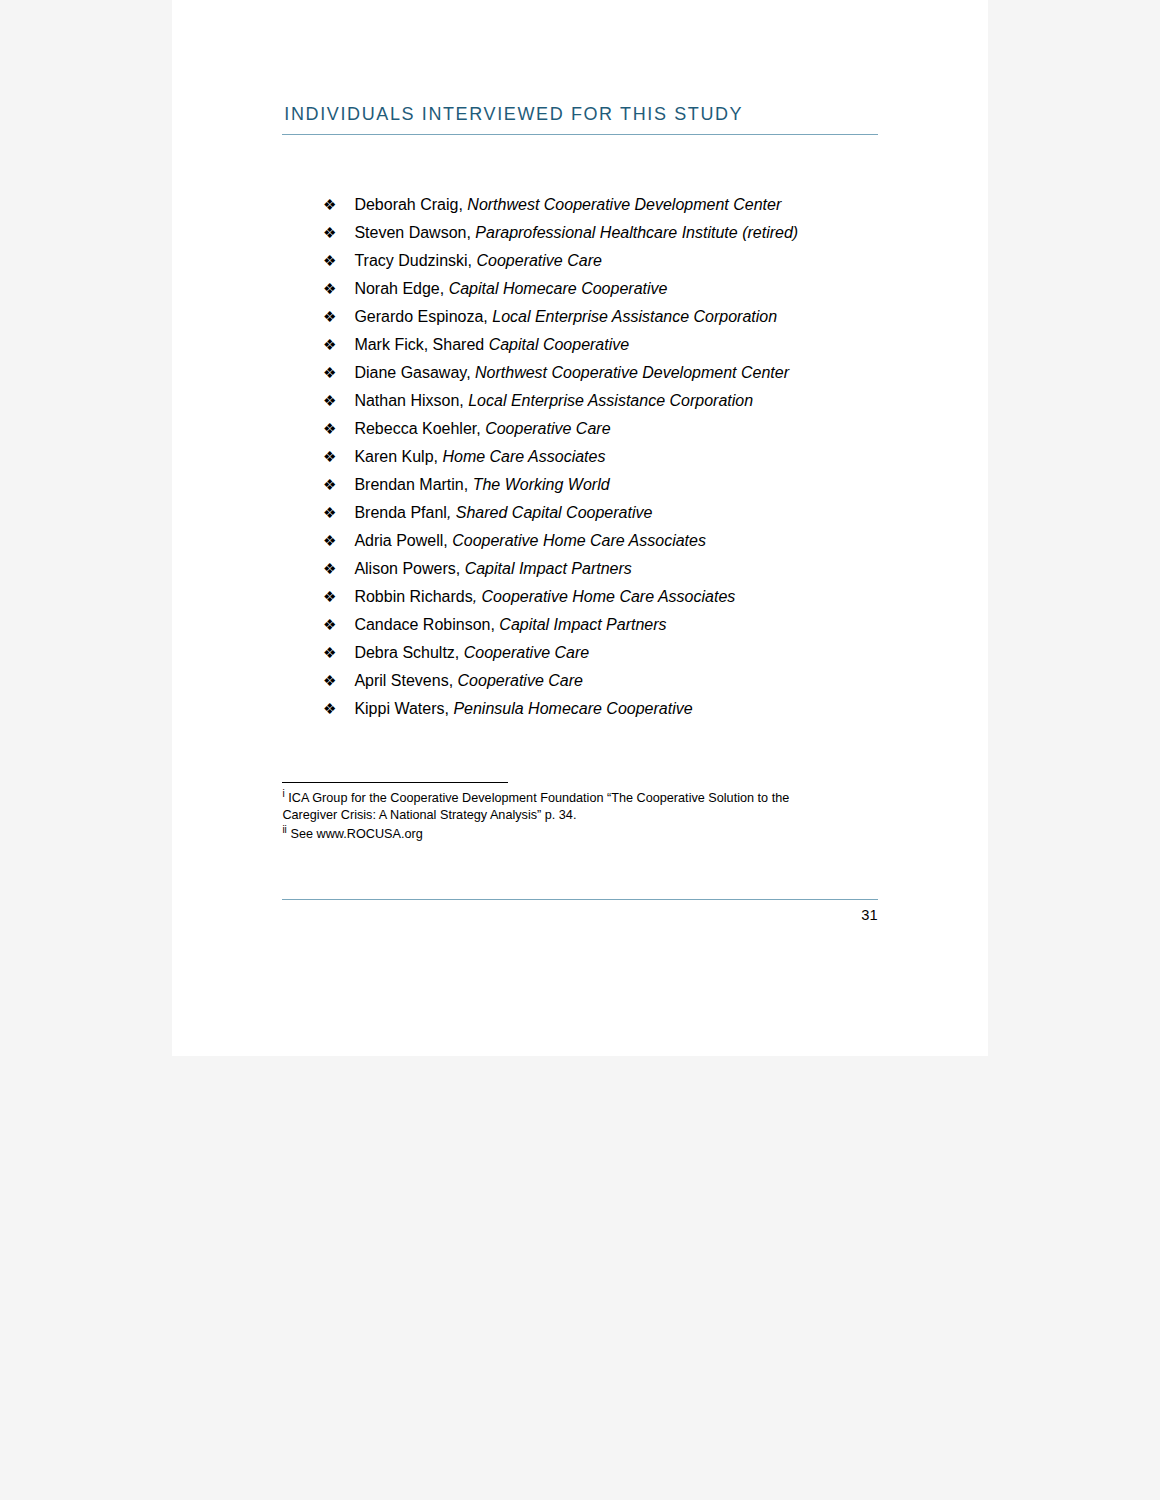Individuals Interviewed for This Study
Deborah Craig, Northwest Cooperative Development Center
Steven Dawson, Paraprofessional Healthcare Institute (retired)
Tracy Dudzinski, Cooperative Care
Norah Edge, Capital Homecare Cooperative
Gerardo Espinoza, Local Enterprise Assistance Corporation
Mark Fick, Shared Capital Cooperative
Diane Gasaway, Northwest Cooperative Development Center
Nathan Hixson, Local Enterprise Assistance Corporation
Rebecca Koehler, Cooperative Care
Karen Kulp, Home Care Associates
Brendan Martin, The Working World
Brenda Pfanl, Shared Capital Cooperative
Adria Powell, Cooperative Home Care Associates
Alison Powers, Capital Impact Partners
Robbin Richards, Cooperative Home Care Associates
Candace Robinson, Capital Impact Partners
Debra Schultz, Cooperative Care
April Stevens, Cooperative Care
Kippi Waters, Peninsula Homecare Cooperative
i ICA Group for the Cooperative Development Foundation “The Cooperative Solution to the Caregiver Crisis: A National Strategy Analysis” p. 34.
ii See www.ROCUSA.org
31